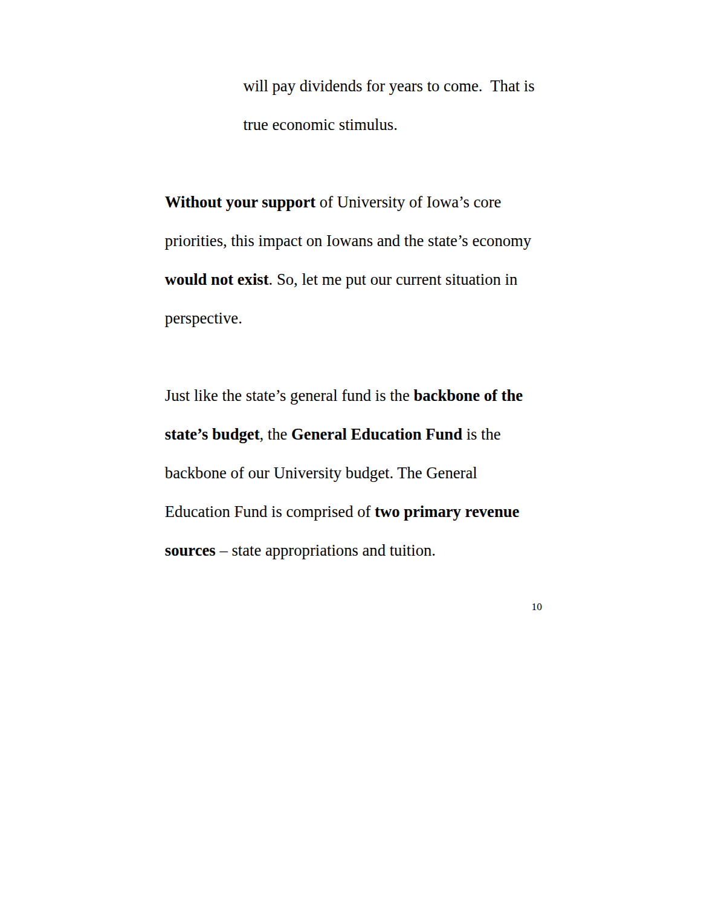will pay dividends for years to come. That is
true economic stimulus.
Without your support of University of Iowa’s core
priorities, this impact on Iowans and the state’s economy
would not exist. So, let me put our current situation in
perspective.
Just like the state’s general fund is the backbone of the
state’s budget, the General Education Fund is the
backbone of our University budget. The General
Education Fund is comprised of two primary revenue
sources – state appropriations and tuition.
10